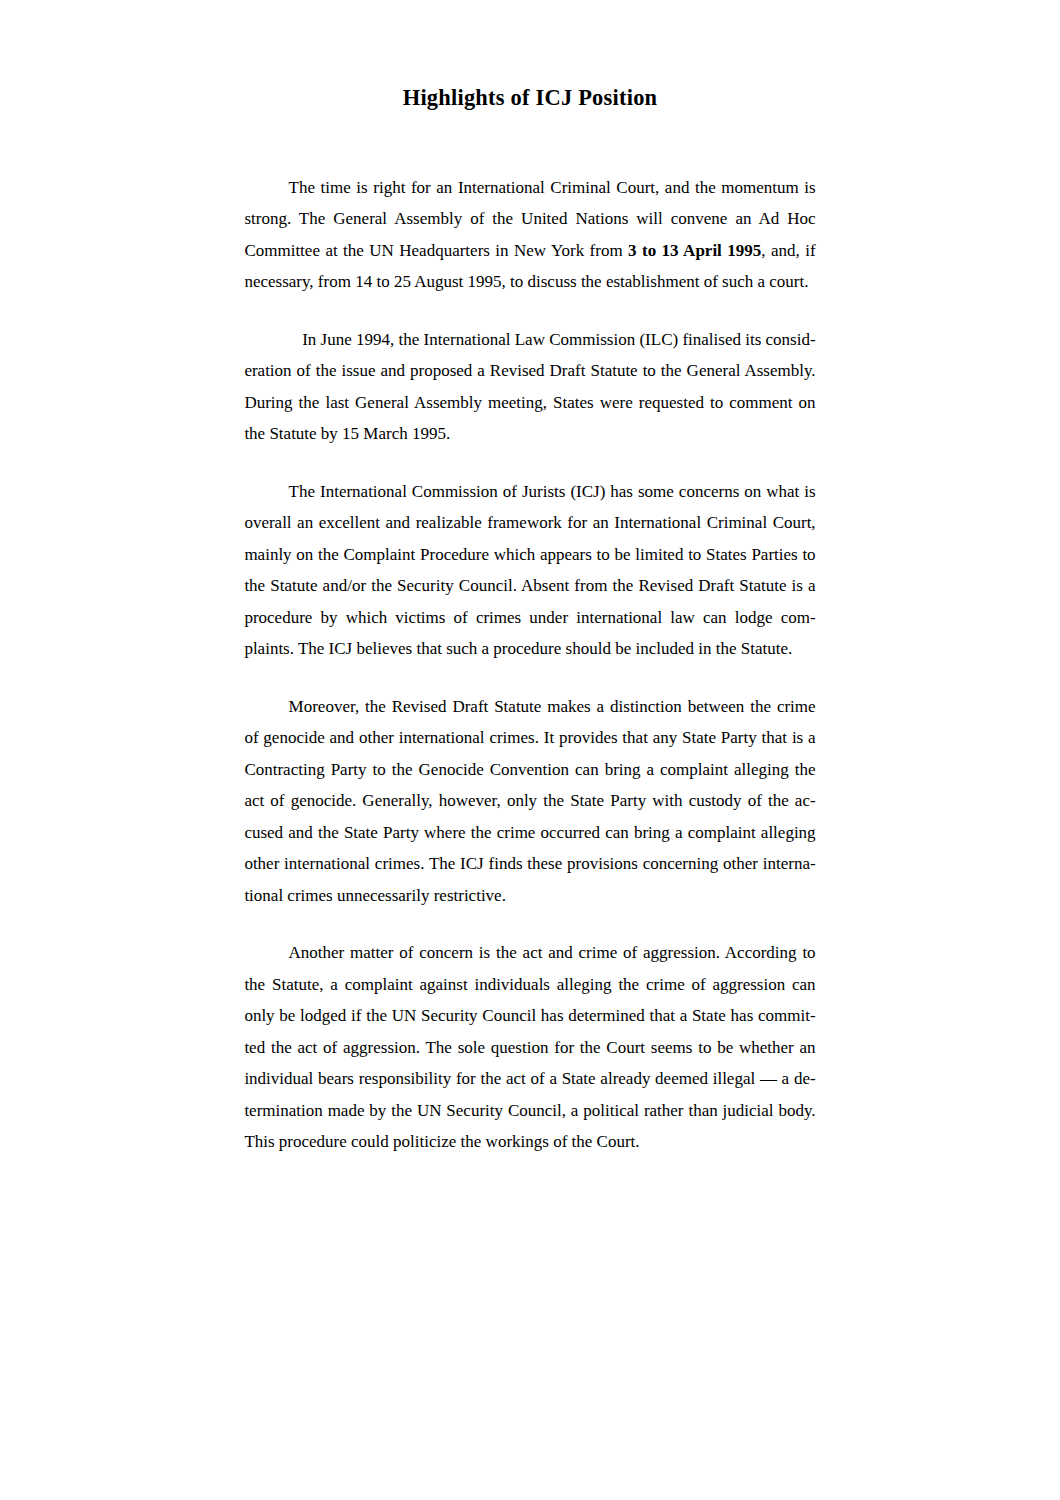Highlights of ICJ Position
The time is right for an International Criminal Court, and the momentum is strong. The General Assembly of the United Nations will convene an Ad Hoc Committee at the UN Headquarters in New York from 3 to 13 April 1995, and, if necessary, from 14 to 25 August 1995, to discuss the establishment of such a court.
In June 1994, the International Law Commission (ILC) finalised its consideration of the issue and proposed a Revised Draft Statute to the General Assembly. During the last General Assembly meeting, States were requested to comment on the Statute by 15 March 1995.
The International Commission of Jurists (ICJ) has some concerns on what is overall an excellent and realizable framework for an International Criminal Court, mainly on the Complaint Procedure which appears to be limited to States Parties to the Statute and/or the Security Council. Absent from the Revised Draft Statute is a procedure by which victims of crimes under international law can lodge complaints. The ICJ believes that such a procedure should be included in the Statute.
Moreover, the Revised Draft Statute makes a distinction between the crime of genocide and other international crimes. It provides that any State Party that is a Contracting Party to the Genocide Convention can bring a complaint alleging the act of genocide. Generally, however, only the State Party with custody of the accused and the State Party where the crime occurred can bring a complaint alleging other international crimes. The ICJ finds these provisions concerning other international crimes unnecessarily restrictive.
Another matter of concern is the act and crime of aggression. According to the Statute, a complaint against individuals alleging the crime of aggression can only be lodged if the UN Security Council has determined that a State has committed the act of aggression. The sole question for the Court seems to be whether an individual bears responsibility for the act of a State already deemed illegal — a determination made by the UN Security Council, a political rather than judicial body. This procedure could politicize the workings of the Court.